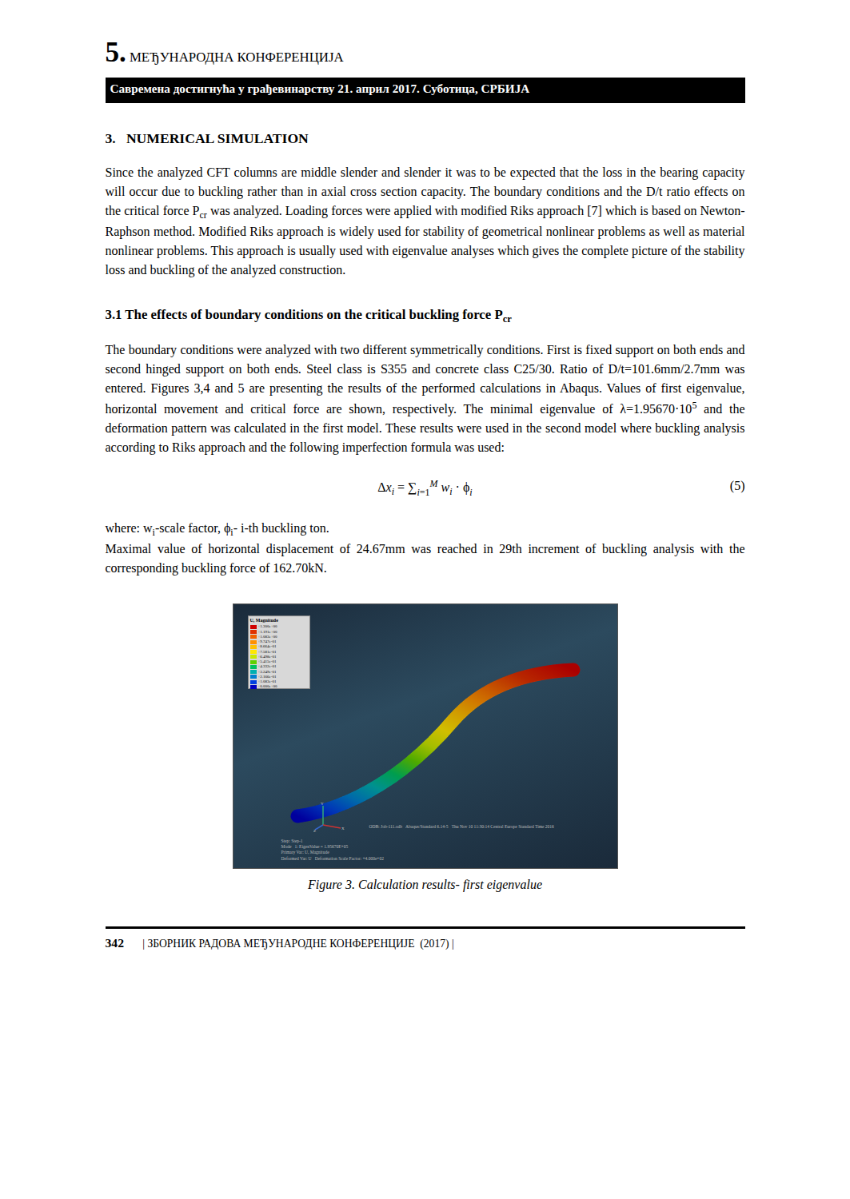5. МЕЂУНАРОДНА КОНФЕРЕНЦИЈА Савремена достигнућа у грађевинарству 21. април 2017. Суботица, СРБИЈА
3. NUMERICAL SIMULATION
Since the analyzed CFT columns are middle slender and slender it was to be expected that the loss in the bearing capacity will occur due to buckling rather than in axial cross section capacity. The boundary conditions and the D/t ratio effects on the critical force Pcr was analyzed. Loading forces were applied with modified Riks approach [7] which is based on Newton-Raphson method. Modified Riks approach is widely used for stability of geometrical nonlinear problems as well as material nonlinear problems. This approach is usually used with eigenvalue analyses which gives the complete picture of the stability loss and buckling of the analyzed construction.
3.1 The effects of boundary conditions on the critical buckling force Pcr
The boundary conditions were analyzed with two different symmetrically conditions. First is fixed support on both ends and second hinged support on both ends. Steel class is S355 and concrete class C25/30. Ratio of D/t=101.6mm/2.7mm was entered. Figures 3,4 and 5 are presenting the results of the performed calculations in Abaqus. Values of first eigenvalue, horizontal movement and critical force are shown, respectively. The minimal eigenvalue of λ=1.95670·105 and the deformation pattern was calculated in the first model. These results were used in the second model where buckling analysis according to Riks approach and the following imperfection formula was used:
Δxi = ∑i=1M wi · ϕi (5)
where: wi-scale factor, ϕi- i-th buckling ton.
Maximal value of horizontal displacement of 24.67mm was reached in 29th increment of buckling analysis with the corresponding buckling force of 162.70kN.
U, Magnitude
+1.300e+00
+1.191e+00
+1.083e+00
+9.747e-01
+8.664e-01
+7.581e-01
+6.498e-01
+5.415e-01
+4.332e-01
+3.249e-01
+2.166e-01
+1.083e-01
+0.000e+00
ODB: Job-111.odb Abaqus/Standard 6.14-5 Thu Nov 10 11:30:14 Central Europe Standard Time 2016
Y X Z
Step: Step-1
Mode 1: EigenValue = 1.95670E+05
Primary Var: U, Magnitude
Deformed Var: U Deformation Scale Factor: +4.000e+02
Figure 3. Calculation results- first eigenvalue
342 | ЗБОРНИК РАДОВА МЕЂУНАРОДНЕ КОНФЕРЕНЦИЈЕ (2017) |